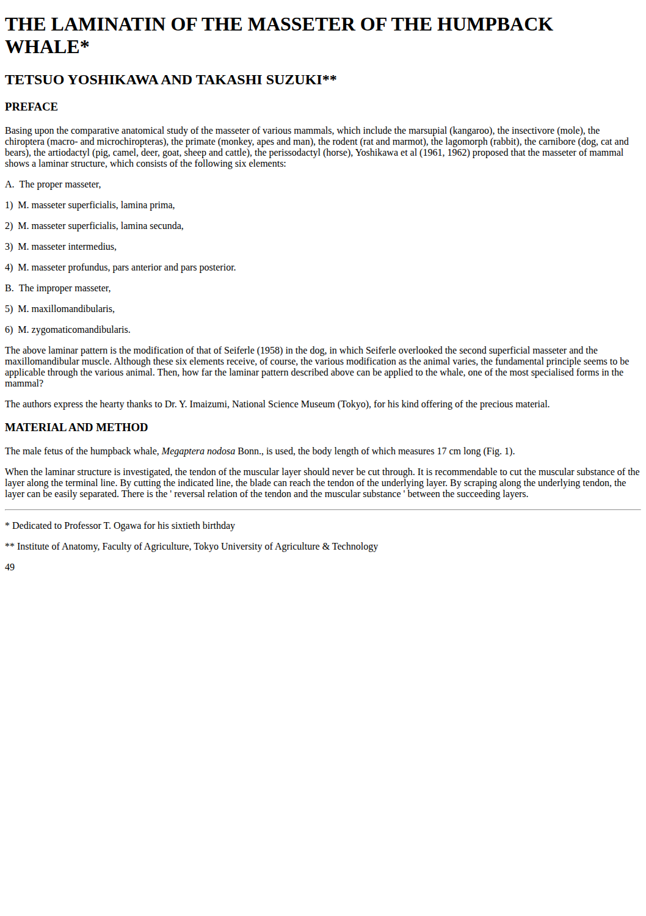THE LAMINATIN OF THE MASSETER OF THE HUMPBACK WHALE*
TETSUO YOSHIKAWA AND TAKASHI SUZUKI**
PREFACE
Basing upon the comparative anatomical study of the masseter of various mammals, which include the marsupial (kangaroo), the insectivore (mole), the chiroptera (macro- and microchiropteras), the primate (monkey, apes and man), the rodent (rat and marmot), the lagomorph (rabbit), the carnibore (dog, cat and bears), the artiodactyl (pig, camel, deer, goat, sheep and cattle), the perissodactyl (horse), Yoshikawa et al (1961, 1962) proposed that the masseter of mammal shows a laminar structure, which consists of the following six elements:
A. The proper masseter,
1) M. masseter superficialis, lamina prima,
2) M. masseter superficialis, lamina secunda,
3) M. masseter intermedius,
4) M. masseter profundus, pars anterior and pars posterior.
B. The improper masseter,
5) M. maxillomandibularis,
6) M. zygomaticomandibularis.
The above laminar pattern is the modification of that of Seiferle (1958) in the dog, in which Seiferle overlooked the second superficial masseter and the maxillomandibular muscle. Although these six elements receive, of course, the various modification as the animal varies, the fundamental principle seems to be applicable through the various animal. Then, how far the laminar pattern described above can be applied to the whale, one of the most specialised forms in the mammal?
The authors express the hearty thanks to Dr. Y. Imaizumi, National Science Museum (Tokyo), for his kind offering of the precious material.
MATERIAL AND METHOD
The male fetus of the humpback whale, Megaptera nodosa Bonn., is used, the body length of which measures 17 cm long (Fig. 1).
When the laminar structure is investigated, the tendon of the muscular layer should never be cut through. It is recommendable to cut the muscular substance of the layer along the terminal line. By cutting the indicated line, the blade can reach the tendon of the underlying layer. By scraping along the underlying tendon, the layer can be easily separated. There is the ' reversal relation of the tendon and the muscular substance ' between the succeeding layers.
* Dedicated to Professor T. Ogawa for his sixtieth birthday
** Institute of Anatomy, Faculty of Agriculture, Tokyo University of Agriculture & Technology
49